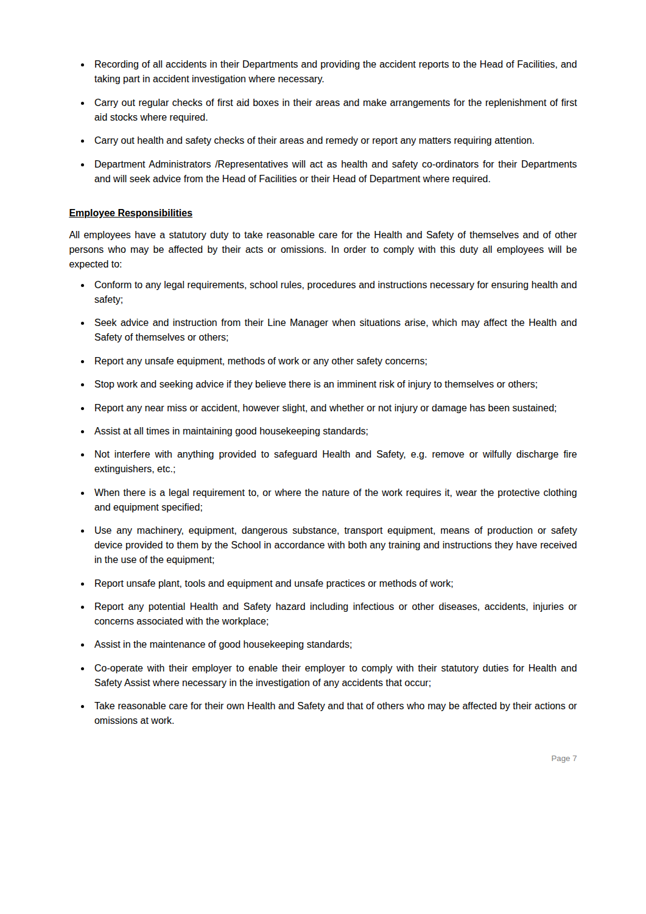Recording of all accidents in their Departments and providing the accident reports to the Head of Facilities, and taking part in accident investigation where necessary.
Carry out regular checks of first aid boxes in their areas and make arrangements for the replenishment of first aid stocks where required.
Carry out health and safety checks of their areas and remedy or report any matters requiring attention.
Department Administrators /Representatives will act as health and safety co-ordinators for their Departments and will seek advice from the Head of Facilities or their Head of Department where required.
Employee Responsibilities
All employees have a statutory duty to take reasonable care for the Health and Safety of themselves and of other persons who may be affected by their acts or omissions. In order to comply with this duty all employees will be expected to:
Conform to any legal requirements, school rules, procedures and instructions necessary for ensuring health and safety;
Seek advice and instruction from their Line Manager when situations arise, which may affect the Health and Safety of themselves or others;
Report any unsafe equipment, methods of work or any other safety concerns;
Stop work and seeking advice if they believe there is an imminent risk of injury to themselves or others;
Report any near miss or accident, however slight, and whether or not injury or damage has been sustained;
Assist at all times in maintaining good housekeeping standards;
Not interfere with anything provided to safeguard Health and Safety, e.g. remove or wilfully discharge fire extinguishers, etc.;
When there is a legal requirement to, or where the nature of the work requires it, wear the protective clothing and equipment specified;
Use any machinery, equipment, dangerous substance, transport equipment, means of production or safety device provided to them by the School in accordance with both any training and instructions they have received in the use of the equipment;
Report unsafe plant, tools and equipment and unsafe practices or methods of work;
Report any potential Health and Safety hazard including infectious or other diseases, accidents, injuries or concerns associated with the workplace;
Assist in the maintenance of good housekeeping standards;
Co-operate with their employer to enable their employer to comply with their statutory duties for Health and Safety Assist where necessary in the investigation of any accidents that occur;
Take reasonable care for their own Health and Safety and that of others who may be affected by their actions or omissions at work.
Page 7